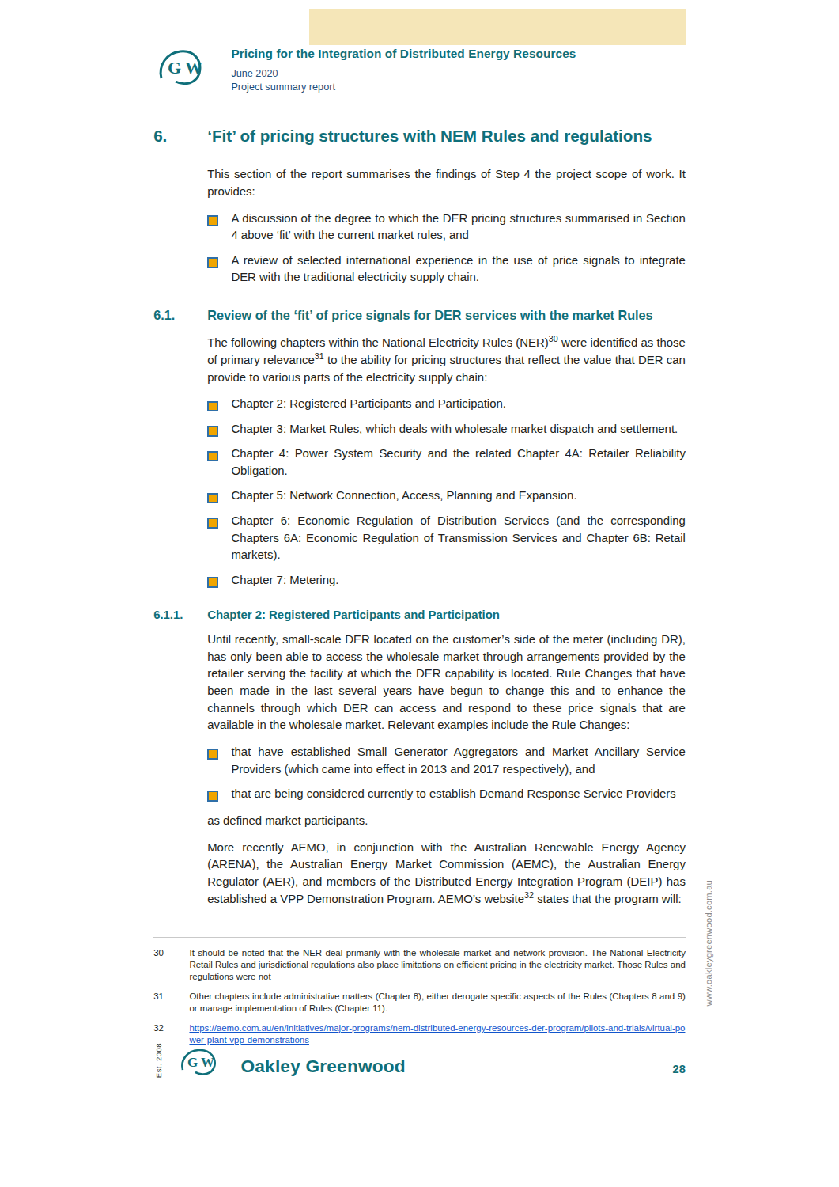G W
Pricing for the Integration of Distributed Energy Resources
June 2020
Project summary report
6.‘Fit’ of pricing structures with NEM Rules and regulations
This section of the report summarises the findings of Step 4 the project scope of work. It provides:
A discussion of the degree to which the DER pricing structures summarised in Section 4 above ‘fit’ with the current market rules, and
A review of selected international experience in the use of price signals to integrate DER with the traditional electricity supply chain.
6.1. Review of the ‘fit’ of price signals for DER services with the market Rules
The following chapters within the National Electricity Rules (NER)30 were identified as those of primary relevance31 to the ability for pricing structures that reflect the value that DER can provide to various parts of the electricity supply chain:
Chapter 2: Registered Participants and Participation.
Chapter 3: Market Rules, which deals with wholesale market dispatch and settlement.
Chapter 4: Power System Security and the related Chapter 4A: Retailer Reliability Obligation.
Chapter 5: Network Connection, Access, Planning and Expansion.
Chapter 6: Economic Regulation of Distribution Services (and the corresponding Chapters 6A: Economic Regulation of Transmission Services and Chapter 6B: Retail markets).
Chapter 7: Metering.
6.1.1. Chapter 2: Registered Participants and Participation
Until recently, small-scale DER located on the customer’s side of the meter (including DR), has only been able to access the wholesale market through arrangements provided by the retailer serving the facility at which the DER capability is located. Rule Changes that have been made in the last several years have begun to change this and to enhance the channels through which DER can access and respond to these price signals that are available in the wholesale market. Relevant examples include the Rule Changes:
that have established Small Generator Aggregators and Market Ancillary Service Providers (which came into effect in 2013 and 2017 respectively), and
that are being considered currently to establish Demand Response Service Providers
as defined market participants.
More recently AEMO, in conjunction with the Australian Renewable Energy Agency (ARENA), the Australian Energy Market Commission (AEMC), the Australian Energy Regulator (AER), and members of the Distributed Energy Integration Program (DEIP) has established a VPP Demonstration Program. AEMO’s website32 states that the program will:
It should be noted that the NER deal primarily with the wholesale market and network provision. The National Electricity Retail Rules and jurisdictional regulations also place limitations on efficient pricing in the electricity market. Those Rules and regulations were not
Other chapters include administrative matters (Chapter 8), either derogate specific aspects of the Rules (Chapters 8 and 9) or manage implementation of Rules (Chapter 11).
https://aemo.com.au/en/initiatives/major-programs/nem-distributed-energy-resources-der-program/pilots-and-trials/virtual-power-plant-vpp-demonstrations
www.oakleygreenwood.com.au
Est. 2008
G W
Oakley Greenwood
28